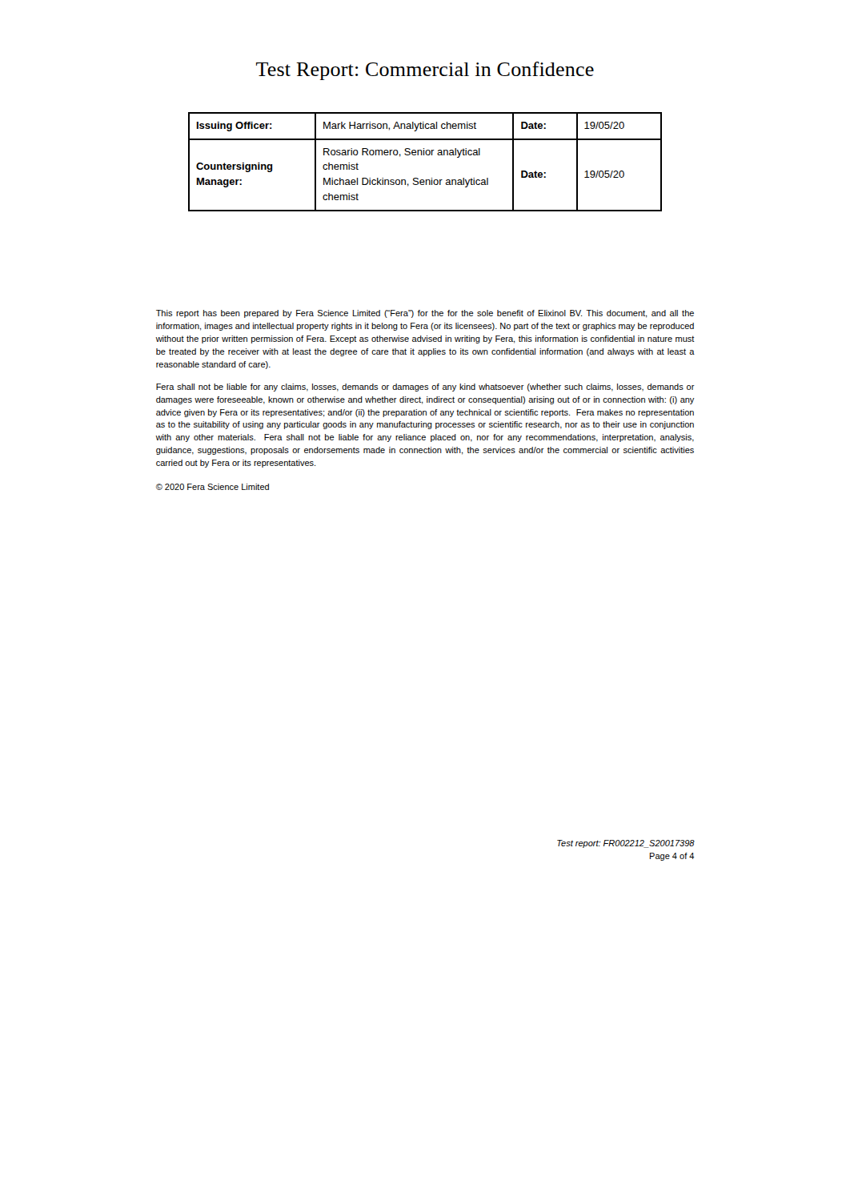Test Report: Commercial in Confidence
| Issuing Officer: | Mark Harrison, Analytical chemist | Date: | 19/05/20 |
| Countersigning Manager: | Rosario Romero, Senior analytical chemist Michael Dickinson, Senior analytical chemist | Date: | 19/05/20 |
This report has been prepared by Fera Science Limited (“Fera”) for the for the sole benefit of Elixinol BV. This document, and all the information, images and intellectual property rights in it belong to Fera (or its licensees). No part of the text or graphics may be reproduced without the prior written permission of Fera. Except as otherwise advised in writing by Fera, this information is confidential in nature must be treated by the receiver with at least the degree of care that it applies to its own confidential information (and always with at least a reasonable standard of care).
Fera shall not be liable for any claims, losses, demands or damages of any kind whatsoever (whether such claims, losses, demands or damages were foreseeable, known or otherwise and whether direct, indirect or consequential) arising out of or in connection with: (i) any advice given by Fera or its representatives; and/or (ii) the preparation of any technical or scientific reports. Fera makes no representation as to the suitability of using any particular goods in any manufacturing processes or scientific research, nor as to their use in conjunction with any other materials. Fera shall not be liable for any reliance placed on, nor for any recommendations, interpretation, analysis, guidance, suggestions, proposals or endorsements made in connection with, the services and/or the commercial or scientific activities carried out by Fera or its representatives.
© 2020 Fera Science Limited
Test report: FR002212_S20017398
Page 4 of 4